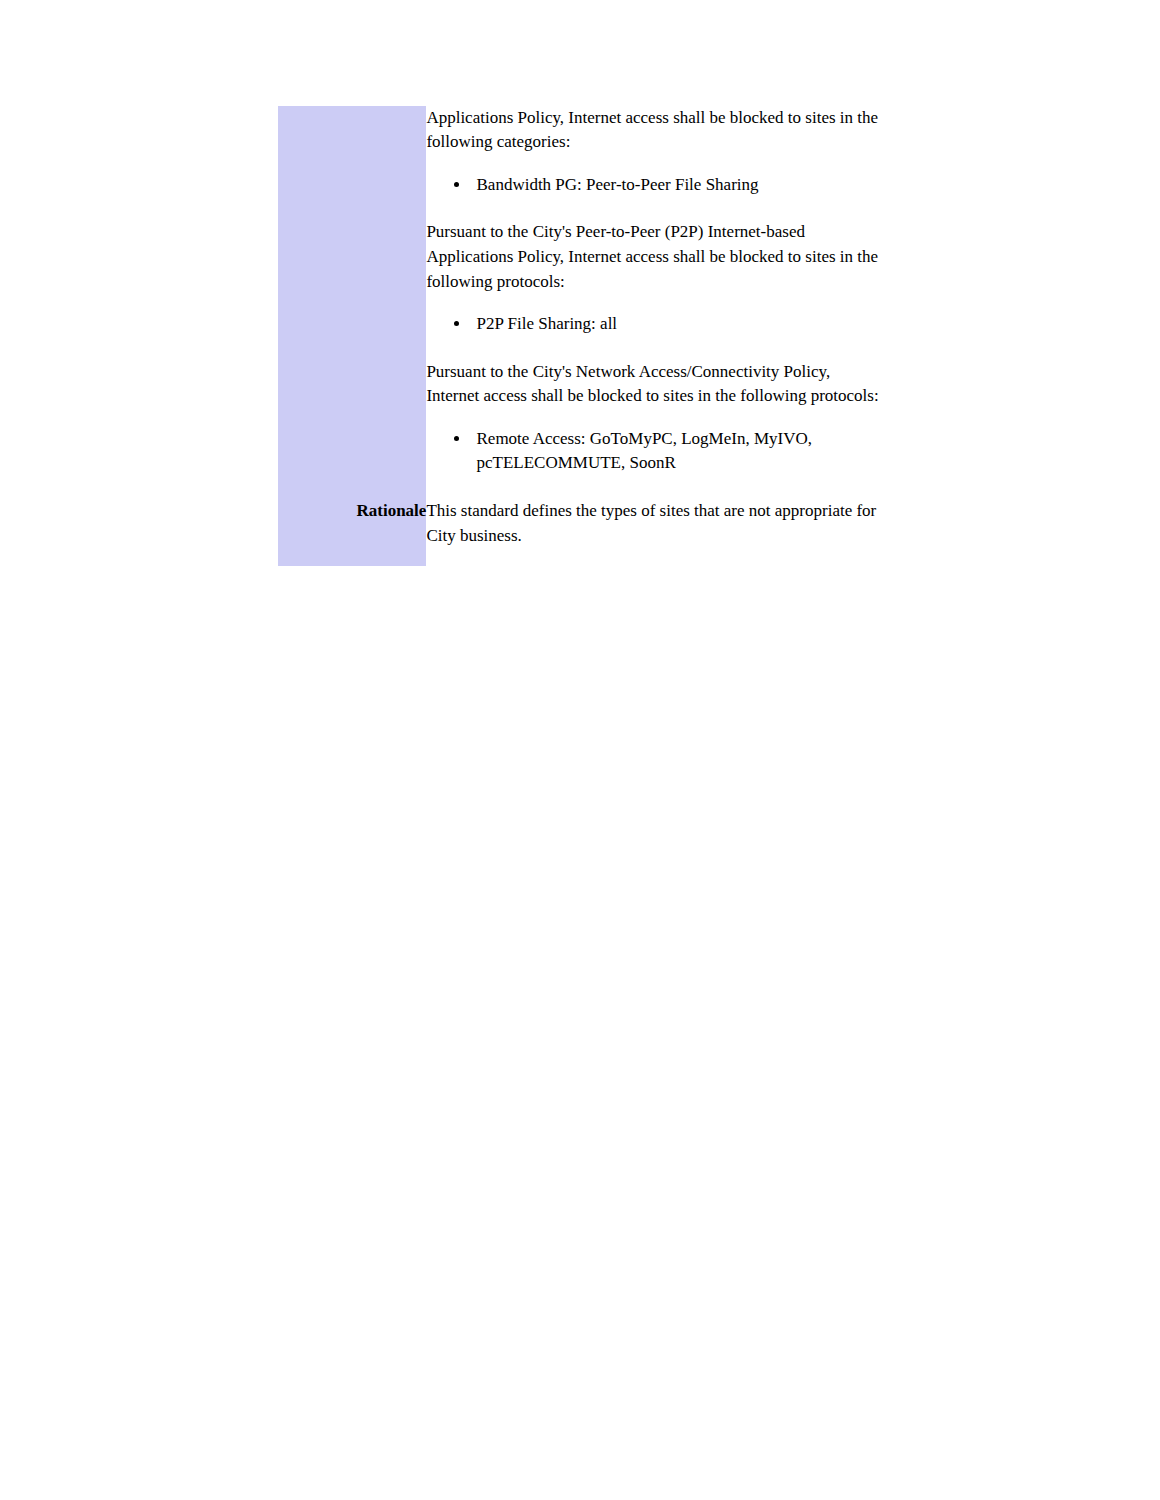| | Applications Policy, Internet access shall be blocked to sites in the following categories: Bandwidth PG: Peer-to-Peer File Sharing Pursuant to the City's Peer-to-Peer (P2P) Internet-based Applications Policy, Internet access shall be blocked to sites in the following protocols: P2P File Sharing: all Pursuant to the City's Network Access/Connectivity Policy, Internet access shall be blocked to sites in the following protocols: Remote Access: GoToMyPC, LogMeIn, MyIVO, pcTELECOMMUTE, SoonR |
| Rationale | This standard defines the types of sites that are not appropriate for City business. |